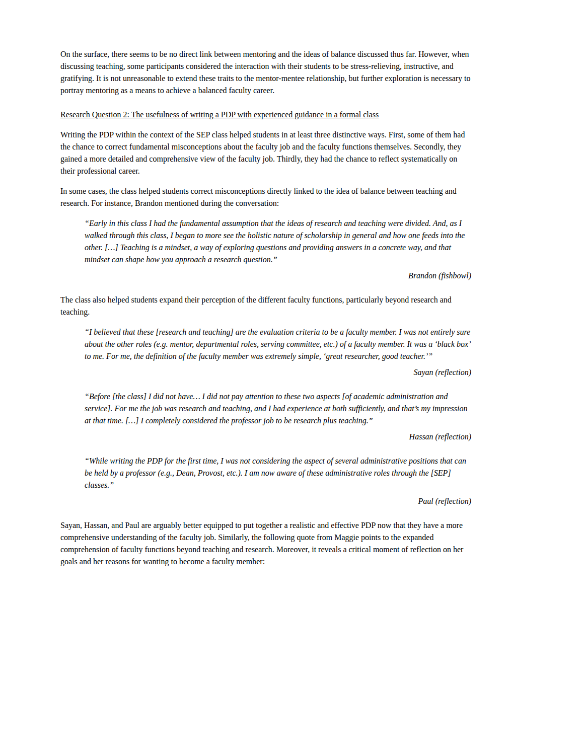On the surface, there seems to be no direct link between mentoring and the ideas of balance discussed thus far. However, when discussing teaching, some participants considered the interaction with their students to be stress-relieving, instructive, and gratifying. It is not unreasonable to extend these traits to the mentor-mentee relationship, but further exploration is necessary to portray mentoring as a means to achieve a balanced faculty career.
Research Question 2: The usefulness of writing a PDP with experienced guidance in a formal class
Writing the PDP within the context of the SEP class helped students in at least three distinctive ways. First, some of them had the chance to correct fundamental misconceptions about the faculty job and the faculty functions themselves. Secondly, they gained a more detailed and comprehensive view of the faculty job. Thirdly, they had the chance to reflect systematically on their professional career.
In some cases, the class helped students correct misconceptions directly linked to the idea of balance between teaching and research. For instance, Brandon mentioned during the conversation:
“Early in this class I had the fundamental assumption that the ideas of research and teaching were divided. And, as I walked through this class, I began to more see the holistic nature of scholarship in general and how one feeds into the other. […] Teaching is a mindset, a way of exploring questions and providing answers in a concrete way, and that mindset can shape how you approach a research question.”
Brandon (fishbowl)
The class also helped students expand their perception of the different faculty functions, particularly beyond research and teaching.
“I believed that these [research and teaching] are the evaluation criteria to be a faculty member. I was not entirely sure about the other roles (e.g. mentor, departmental roles, serving committee, etc.) of a faculty member. It was a ‘black box’ to me. For me, the definition of the faculty member was extremely simple, ‘great researcher, good teacher.’”
Sayan (reflection)
“Before [the class] I did not have… I did not pay attention to these two aspects [of academic administration and service]. For me the job was research and teaching, and I had experience at both sufficiently, and that’s my impression at that time. […] I completely considered the professor job to be research plus teaching.”
Hassan (reflection)
“While writing the PDP for the first time, I was not considering the aspect of several administrative positions that can be held by a professor (e.g., Dean, Provost, etc.). I am now aware of these administrative roles through the [SEP] classes.”
Paul (reflection)
Sayan, Hassan, and Paul are arguably better equipped to put together a realistic and effective PDP now that they have a more comprehensive understanding of the faculty job. Similarly, the following quote from Maggie points to the expanded comprehension of faculty functions beyond teaching and research. Moreover, it reveals a critical moment of reflection on her goals and her reasons for wanting to become a faculty member: